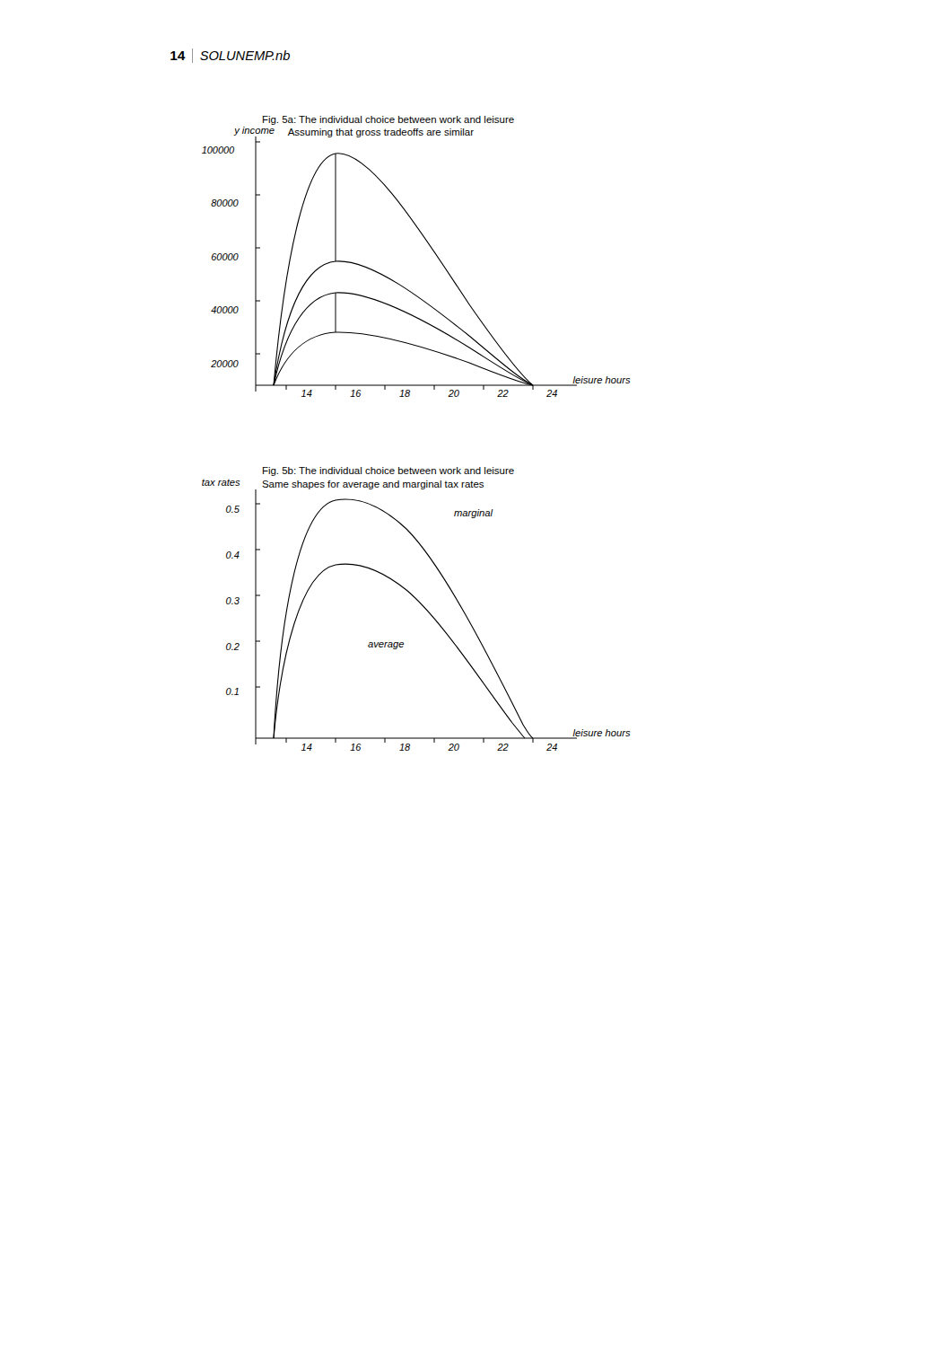14 SOLUNEMP.nb
Fig. 5a: The individual choice between work and leisure
Assuming that gross tradeoffs are similar
y income
100000
80000
60000
40000
20000
14
16
18
20
22
24
leisure hours
Fig. 5b: The individual choice between work and leisure
Same shapes for average and marginal tax rates
tax rates
0.5
0.4
0.3
0.2
0.1
14
16
18
20
22
24
leisure hours
marginal
average